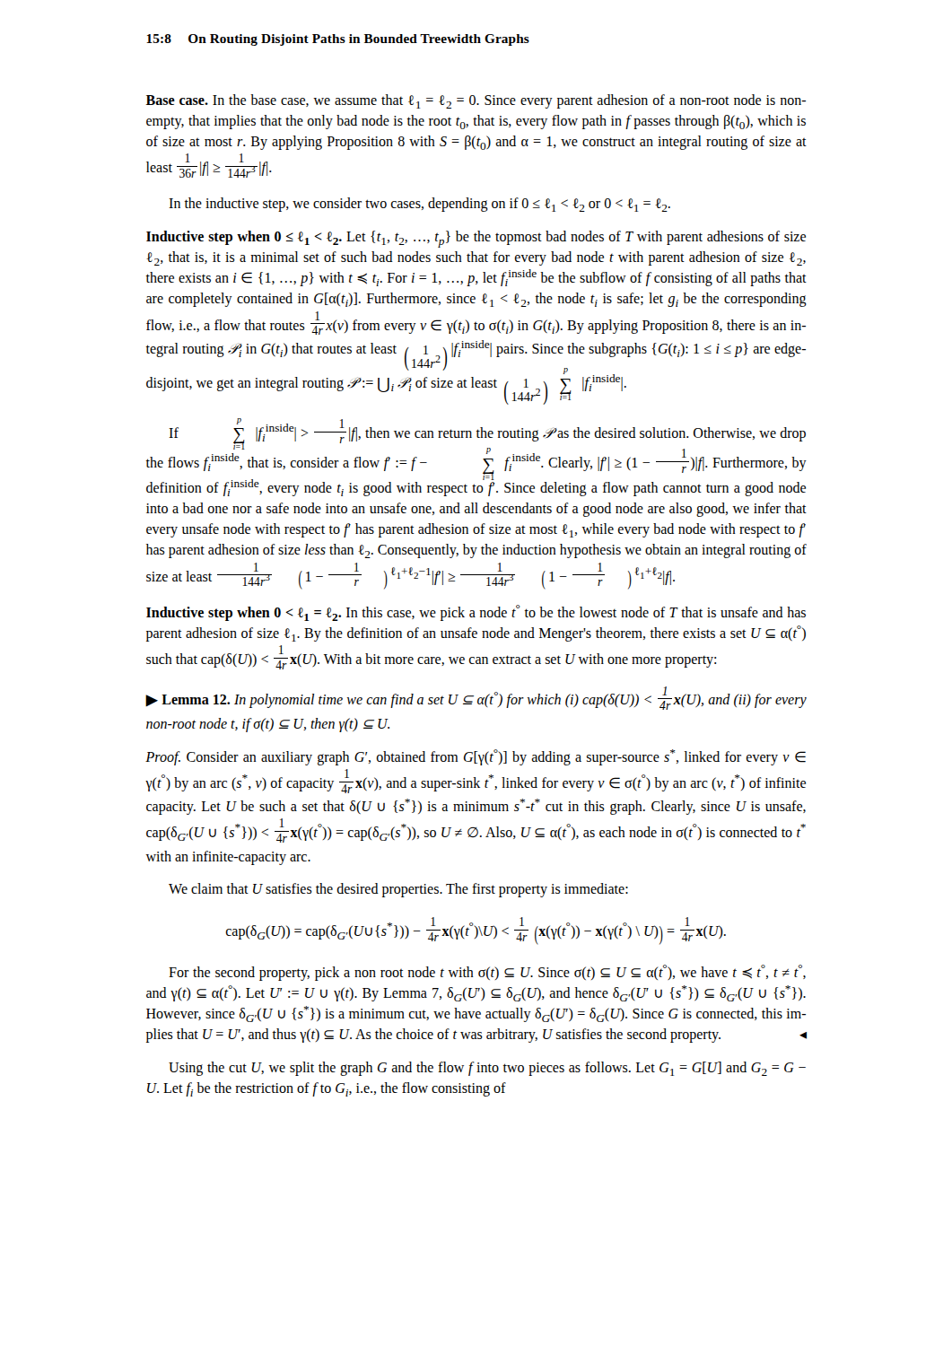15:8 On Routing Disjoint Paths in Bounded Treewidth Graphs
Base case. In the base case, we assume that ℓ1 = ℓ2 = 0. Since every parent adhesion of a non-root node is non-empty, that implies that the only bad node is the root t0, that is, every flow path in f passes through β(t0), which is of size at most r. By applying Proposition 8 with S = β(t0) and α = 1, we construct an integral routing of size at least 136r|f| ≥ 1144r3|f|.
In the inductive step, we consider two cases, depending on if 0 ≤ ℓ1 < ℓ2 or 0 < ℓ1 = ℓ2.
Inductive step when 0 ≤ ℓ1 < ℓ2. Let {t1, t2, …, tp} be the topmost bad nodes of Τ with parent adhesions of size ℓ2, that is, it is a minimal set of such bad nodes such that for every bad node t with parent adhesion of size ℓ2, there exists an i ∈ {1, …, p} with t ≼ ti. For i = 1, …, p, let fiinside be the subflow of f consisting of all paths that are completely contained in G[α(ti)]. Furthermore, since ℓ1 < ℓ2, the node ti is safe; let gi be the corresponding flow, i.e., a flow that routes 14r x(v) from every v ∈ γ(ti) to σ(ti) in G(ti). By applying Proposition 8, there is an integral routing 𝒫i in G(ti) that routes at least (1144r2)|fiinside| pairs. Since the subgraphs {G(ti): 1 ≤ i ≤ p} are edge-disjoint, we get an integral routing 𝒫 := ⋃i 𝒫i of size at least (1144r2) ∑pi=1|fiinside|.
If ∑pi=1|fiinside| > 1 r|f|, then we can return the routing 𝒫 as the desired solution. Otherwise, we drop the flows fiinside, that is, consider a flow f′ := f − ∑pi=1 fiinside. Clearly, |f′| ≥ (1 − 1 r)|f|. Furthermore, by definition of fiinside, every node ti is good with respect to f′. Since deleting a flow path cannot turn a good node into a bad one nor a safe node into an unsafe one, and all descendants of a good node are also good, we infer that every unsafe node with respect to f′ has parent adhesion of size at most ℓ1, while every bad node with respect to f′ has parent adhesion of size less than ℓ2. Consequently, by the induction hypothesis we obtain an integral routing of size at least 1144r3 (1 − 1 r)ℓ1+ℓ2−1|f′| ≥ 1144r3 (1 − 1 r)ℓ1+ℓ2|f|.
Inductive step when 0 < ℓ1 = ℓ2. In this case, we pick a node t° to be the lowest node of Τ that is unsafe and has parent adhesion of size ℓ1. By the definition of an unsafe node and Menger's theorem, there exists a set U ⊆ α(t°) such that cap(δ(U)) < 14r x(U). With a bit more care, we can extract a set U with one more property:
▶Lemma 12. In polynomial time we can find a set U ⊆ α(t°) for which (i) cap(δ(U)) < 14r x(U), and (ii) for every non-root node t, if σ(t) ⊆ U, then γ(t) ⊆ U.
Proof. Consider an auxiliary graph G′, obtained from G[γ(t°)] by adding a super-source s*, linked for every v ∈ γ(t°) by an arc (s*, v) of capacity 14r x(v), and a super-sink t*, linked for every v ∈ σ(t°) by an arc (v, t*) of infinite capacity. Let U be such a set that δ(U ∪ {s*}) is a minimum s*-t* cut in this graph. Clearly, since U is unsafe, cap(δG′(U ∪ {s*})) < 14r x(γ(t°)) = cap(δG′(s*)), so U ≠ ∅. Also, U ⊆ α(t°), as each node in σ(t°) is connected to t* with an infinite-capacity arc.
We claim that U satisfies the desired properties. The first property is immediate:
cap(δG(U)) = cap(δG′(U∪{s*})) − 14r x(γ(t°)\U) < 14r (x(γ(t°)) − x(γ(t°) \ U)) = 14r x(U).
For the second property, pick a non root node t with σ(t) ⊆ U. Since σ(t) ⊆ U ⊆ α(t°), we have t ≼ t°, t ≠ t°, and γ(t) ⊆ α(t°). Let U′ := U ∪ γ(t). By Lemma 7, δG(U′) ⊆ δG(U), and hence δG′(U′ ∪ {s*}) ⊆ δG′(U ∪ {s*}). However, since δG′(U ∪ {s*}) is a minimum cut, we have actually δG(U′) = δG(U). Since G is connected, this implies that U = U′, and thus γ(t) ⊆ U. As the choice of t was arbitrary, U satisfies the second property. ◂
Using the cut U, we split the graph G and the flow f into two pieces as follows. Let G1 = G[U] and G2 = G − U. Let fi be the restriction of f to Gi, i.e., the flow consisting of